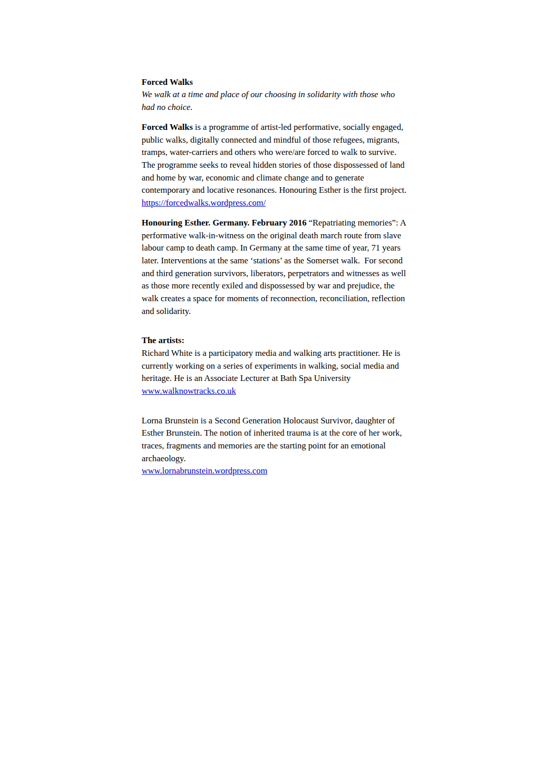Forced Walks
We walk at a time and place of our choosing in solidarity with those who had no choice.
Forced Walks is a programme of artist-led performative, socially engaged, public walks, digitally connected and mindful of those refugees, migrants, tramps, water-carriers and others who were/are forced to walk to survive. The programme seeks to reveal hidden stories of those dispossessed of land and home by war, economic and climate change and to generate contemporary and locative resonances. Honouring Esther is the first project.
https://forcedwalks.wordpress.com/
Honouring Esther. Germany. February 2016 “Repatriating memories”: A performative walk-in-witness on the original death march route from slave labour camp to death camp. In Germany at the same time of year, 71 years later. Interventions at the same ‘stations’ as the Somerset walk. For second and third generation survivors, liberators, perpetrators and witnesses as well as those more recently exiled and dispossessed by war and prejudice, the walk creates a space for moments of reconnection, reconciliation, reflection and solidarity.
The artists:
Richard White is a participatory media and walking arts practitioner. He is currently working on a series of experiments in walking, social media and heritage. He is an Associate Lecturer at Bath Spa University
www.walknowtracks.co.uk
Lorna Brunstein is a Second Generation Holocaust Survivor, daughter of Esther Brunstein. The notion of inherited trauma is at the core of her work, traces, fragments and memories are the starting point for an emotional archaeology.
www.lornabrunstein.wordpress.com